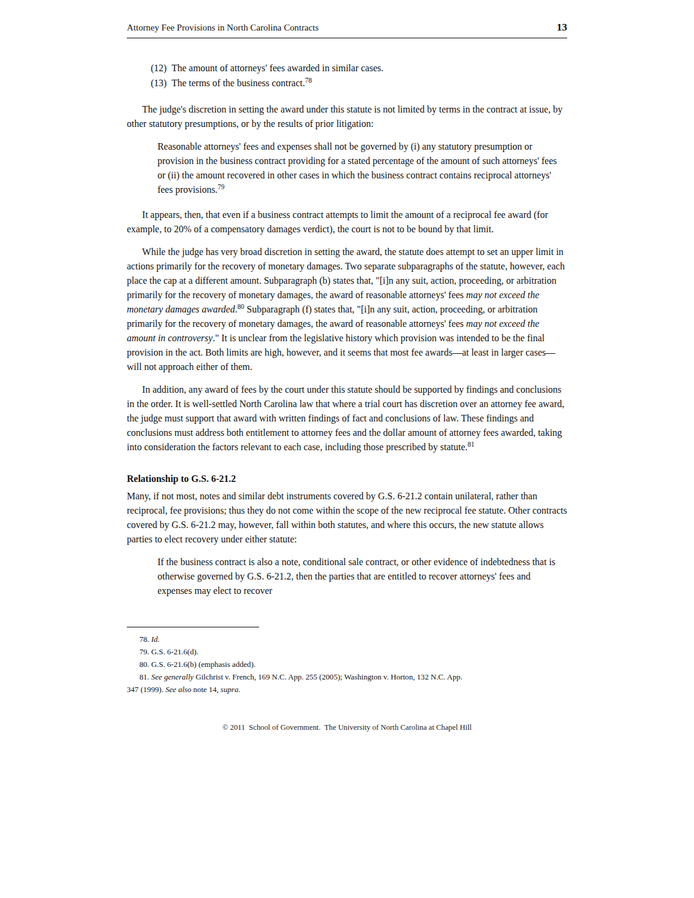Attorney Fee Provisions in North Carolina Contracts 13
(12) The amount of attorneys' fees awarded in similar cases.
(13) The terms of the business contract.78
The judge's discretion in setting the award under this statute is not limited by terms in the contract at issue, by other statutory presumptions, or by the results of prior litigation:
Reasonable attorneys' fees and expenses shall not be governed by (i) any statutory presumption or provision in the business contract providing for a stated percentage of the amount of such attorneys' fees or (ii) the amount recovered in other cases in which the business contract contains reciprocal attorneys' fees provisions.79
It appears, then, that even if a business contract attempts to limit the amount of a reciprocal fee award (for example, to 20% of a compensatory damages verdict), the court is not to be bound by that limit.
While the judge has very broad discretion in setting the award, the statute does attempt to set an upper limit in actions primarily for the recovery of monetary damages. Two separate subparagraphs of the statute, however, each place the cap at a different amount. Subparagraph (b) states that, "[i]n any suit, action, proceeding, or arbitration primarily for the recovery of monetary damages, the award of reasonable attorneys' fees may not exceed the monetary damages awarded.80 Subparagraph (f) states that, "[i]n any suit, action, proceeding, or arbitration primarily for the recovery of monetary damages, the award of reasonable attorneys' fees may not exceed the amount in controversy." It is unclear from the legislative history which provision was intended to be the final provision in the act. Both limits are high, however, and it seems that most fee awards—at least in larger cases—will not approach either of them.
In addition, any award of fees by the court under this statute should be supported by findings and conclusions in the order. It is well-settled North Carolina law that where a trial court has discretion over an attorney fee award, the judge must support that award with written findings of fact and conclusions of law. These findings and conclusions must address both entitlement to attorney fees and the dollar amount of attorney fees awarded, taking into consideration the factors relevant to each case, including those prescribed by statute.81
Relationship to G.S. 6-21.2
Many, if not most, notes and similar debt instruments covered by G.S. 6-21.2 contain unilateral, rather than reciprocal, fee provisions; thus they do not come within the scope of the new reciprocal fee statute. Other contracts covered by G.S. 6-21.2 may, however, fall within both statutes, and where this occurs, the new statute allows parties to elect recovery under either statute:
If the business contract is also a note, conditional sale contract, or other evidence of indebtedness that is otherwise governed by G.S. 6-21.2, then the parties that are entitled to recover attorneys' fees and expenses may elect to recover
78. Id.
79. G.S. 6-21.6(d).
80. G.S. 6-21.6(b) (emphasis added).
81. See generally Gilchrist v. French, 169 N.C. App. 255 (2005); Washington v. Horton, 132 N.C. App.
347 (1999). See also note 14, supra.
© 2011 School of Government. The University of North Carolina at Chapel Hill